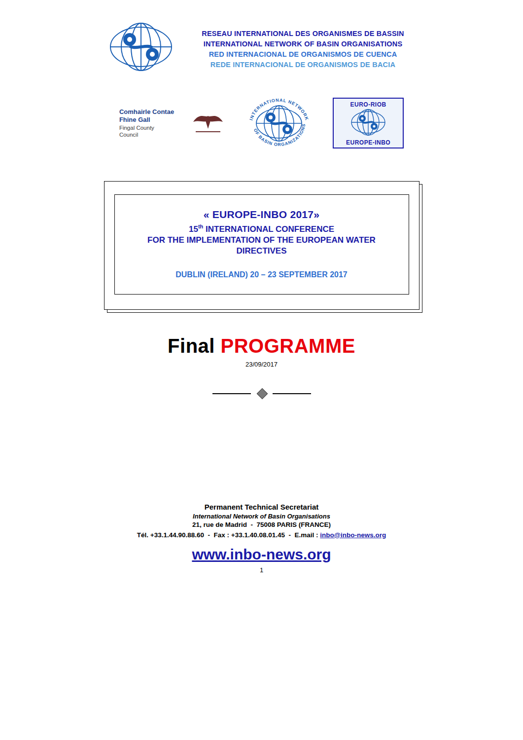RESEAU INTERNATIONAL DES ORGANISMES DE BASSIN
INTERNATIONAL NETWORK OF BASIN ORGANISATIONS
RED INTERNACIONAL DE ORGANISMOS DE CUENCA
REDE INTERNACIONAL DE ORGANISMOS DE BACIA
Comhairle Contae Fhine Gall Fingal County Council
INTERNATIONAL NETWORK OF BASIN ORGANIZATIONS
EURO-RIOB
EUROPE-INBO
« EUROPE-INBO 2017»
15th INTERNATIONAL CONFERENCE
FOR THE IMPLEMENTATION OF THE EUROPEAN WATER
DIRECTIVES
DUBLIN (IRELAND) 20 – 23 SEPTEMBER 2017
Final PROGRAMME
23/09/2017
Permanent Technical Secretariat
International Network of Basin Organisations
21, rue de Madrid - 75008 PARIS (FRANCE)
Tél. +33.1.44.90.88.60 - Fax : +33.1.40.08.01.45 - E.mail : inbo@inbo-news.org
www.inbo-news.org
1